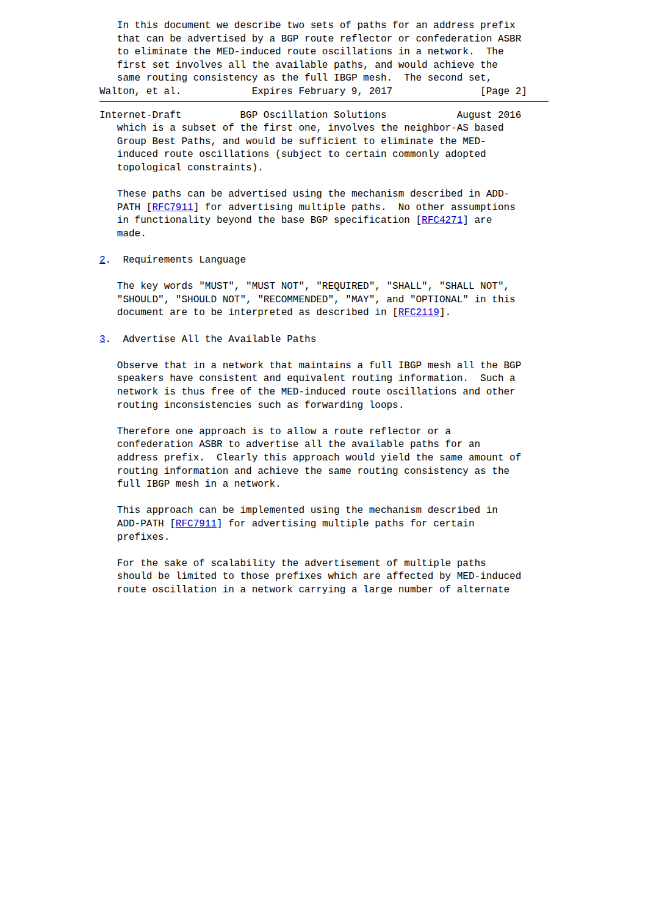In this document we describe two sets of paths for an address prefix
   that can be advertised by a BGP route reflector or confederation ASBR
   to eliminate the MED-induced route oscillations in a network.  The
   first set involves all the available paths, and would achieve the
   same routing consistency as the full IBGP mesh.  The second set,
Walton, et al.            Expires February 9, 2017               [Page 2]
Internet-Draft          BGP Oscillation Solutions            August 2016
   which is a subset of the first one, involves the neighbor-AS based
   Group Best Paths, and would be sufficient to eliminate the MED-
   induced route oscillations (subject to certain commonly adopted
   topological constraints).

   These paths can be advertised using the mechanism described in ADD-
   PATH [RFC7911] for advertising multiple paths.  No other assumptions
   in functionality beyond the base BGP specification [RFC4271] are
   made.

2.  Requirements Language

   The key words "MUST", "MUST NOT", "REQUIRED", "SHALL", "SHALL NOT",
   "SHOULD", "SHOULD NOT", "RECOMMENDED", "MAY", and "OPTIONAL" in this
   document are to be interpreted as described in [RFC2119].

3.  Advertise All the Available Paths

   Observe that in a network that maintains a full IBGP mesh all the BGP
   speakers have consistent and equivalent routing information.  Such a
   network is thus free of the MED-induced route oscillations and other
   routing inconsistencies such as forwarding loops.

   Therefore one approach is to allow a route reflector or a
   confederation ASBR to advertise all the available paths for an
   address prefix.  Clearly this approach would yield the same amount of
   routing information and achieve the same routing consistency as the
   full IBGP mesh in a network.

   This approach can be implemented using the mechanism described in
   ADD-PATH [RFC7911] for advertising multiple paths for certain
   prefixes.

   For the sake of scalability the advertisement of multiple paths
   should be limited to those prefixes which are affected by MED-induced
   route oscillation in a network carrying a large number of alternate